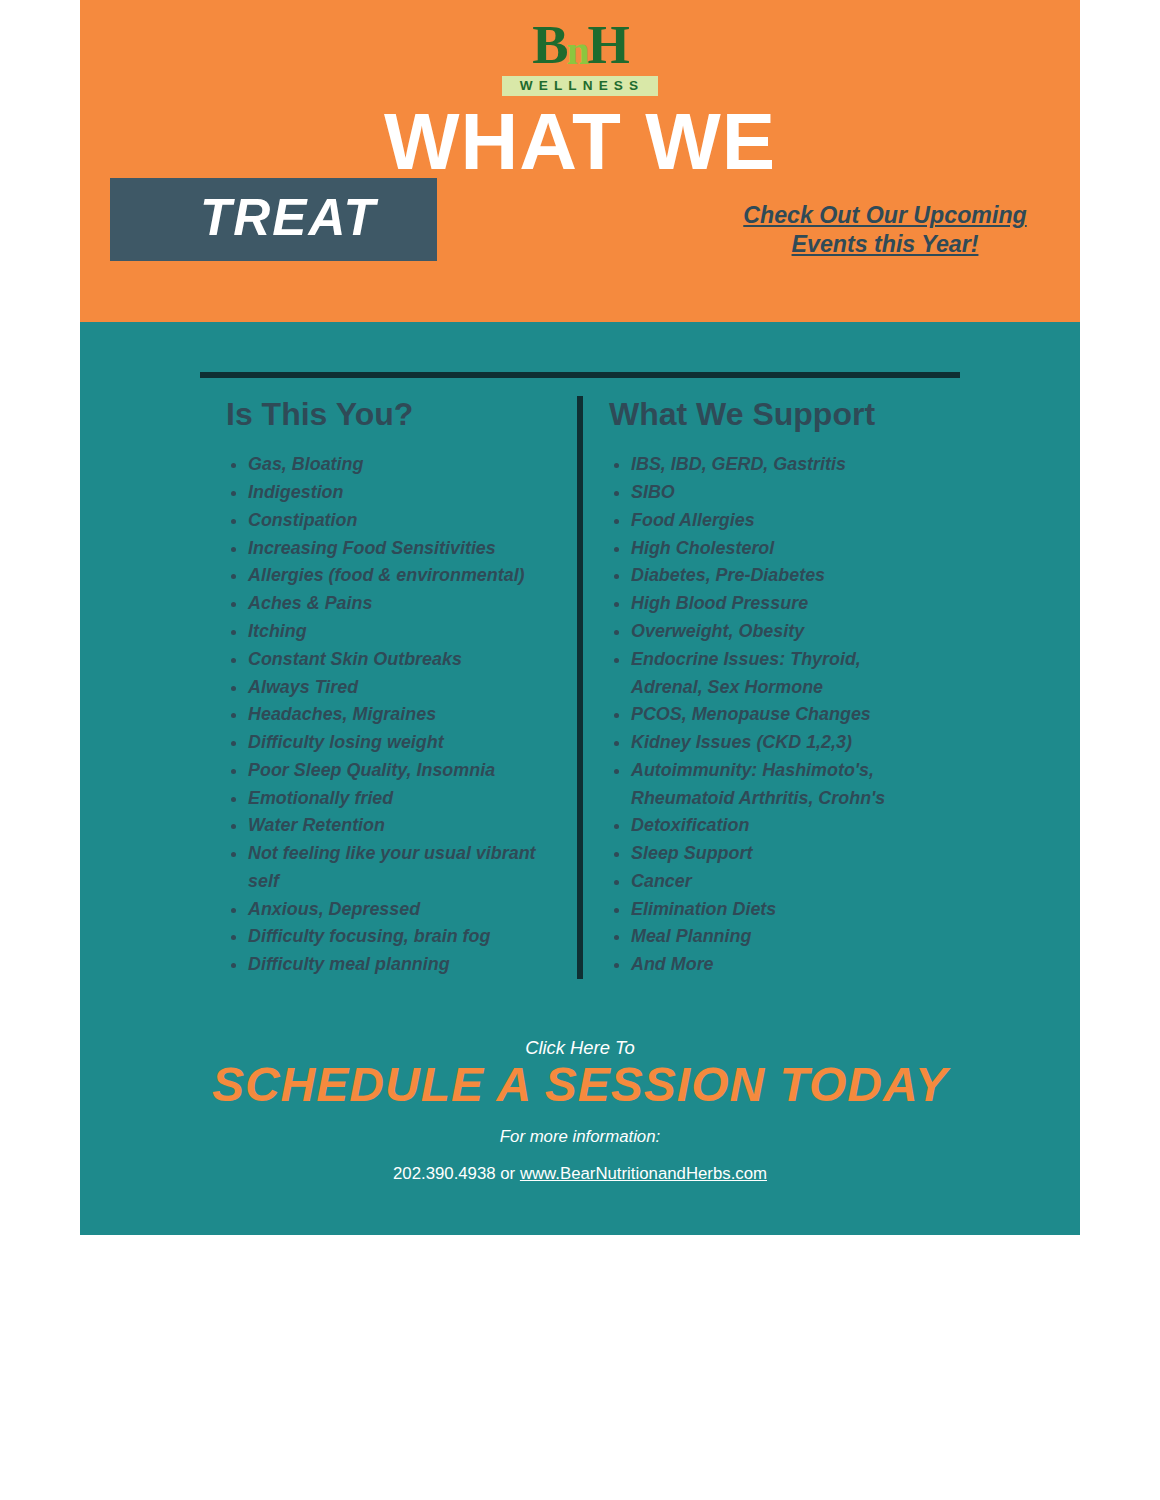Bn H
WELLNESS
WHAT WE
TREAT
Check Out Our Upcoming Events this Year!
Is This You?
Gas, Bloating
Indigestion
Constipation
Increasing Food Sensitivities
Allergies (food & environmental)
Aches & Pains
Itching
Constant Skin Outbreaks
Always Tired
Headaches, Migraines
Difficulty losing weight
Poor Sleep Quality, Insomnia
Emotionally fried
Water Retention
Not feeling like your usual vibrant self
Anxious, Depressed
Difficulty focusing, brain fog
Difficulty meal planning
What We Support
IBS, IBD, GERD, Gastritis
SIBO
Food Allergies
High Cholesterol
Diabetes, Pre-Diabetes
High Blood Pressure
Overweight, Obesity
Endocrine Issues: Thyroid, Adrenal, Sex Hormone
PCOS, Menopause Changes
Kidney Issues (CKD 1,2,3)
Autoimmunity: Hashimoto's, Rheumatoid Arthritis, Crohn's
Detoxification
Sleep Support
Cancer
Elimination Diets
Meal Planning
And More
Click Here To
SCHEDULE A SESSION TODAY
For more information:
202.390.4938 or www.BearNutritionandHerbs.com